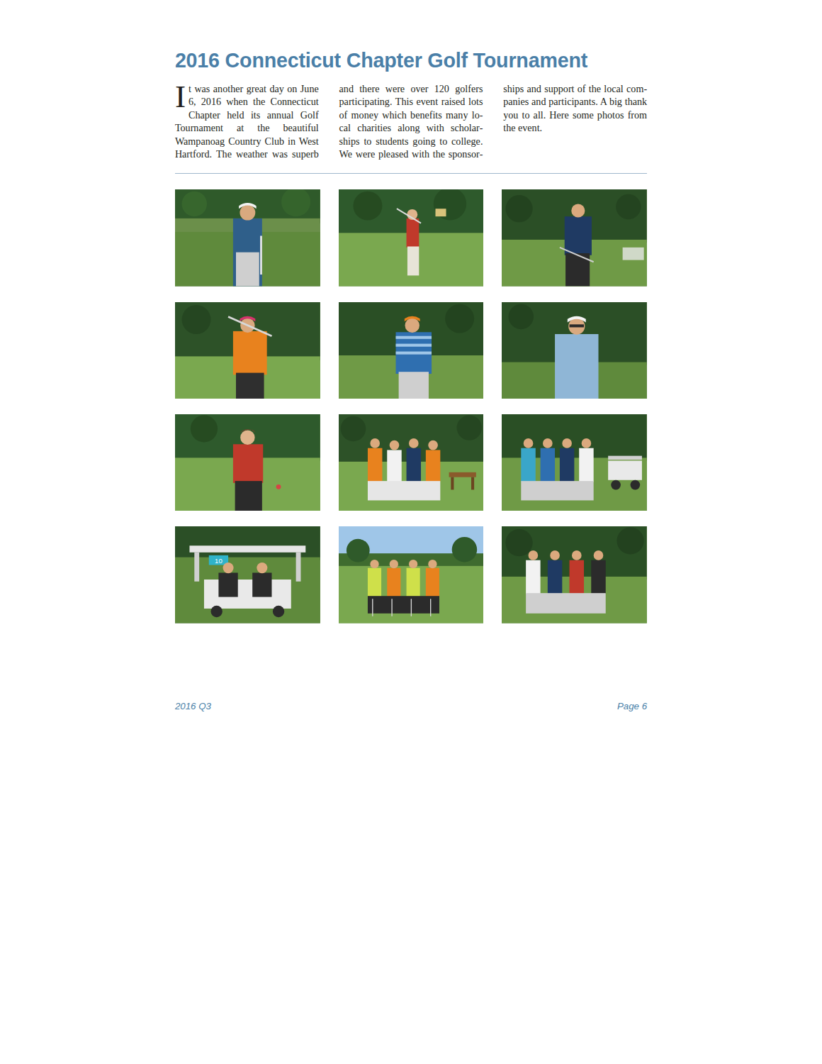2016 Connecticut Chapter Golf Tournament
It was another great day on June 6, 2016 when the Connecticut Chapter held its annual Golf Tournament at the beautiful Wampanoag Country Club in West Hartford. The weather was superb and there were over 120 golfers participating. This event raised lots of money which benefits many local charities along with scholarships to students going to college. We were pleased with the sponsorships and support of the local companies and participants. A big thank you to all. Here some photos from the event.
10
2016 Q3 Page 6